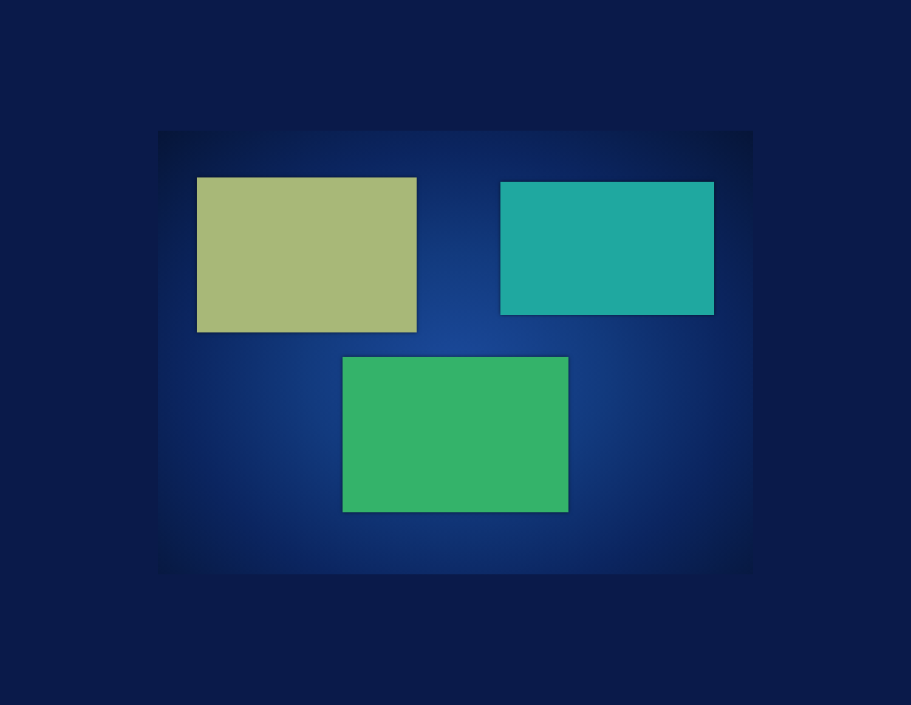Plant bug nymph on a hairy stem
Plant bug nymph on a green stem
Adult plant bug on green leaves